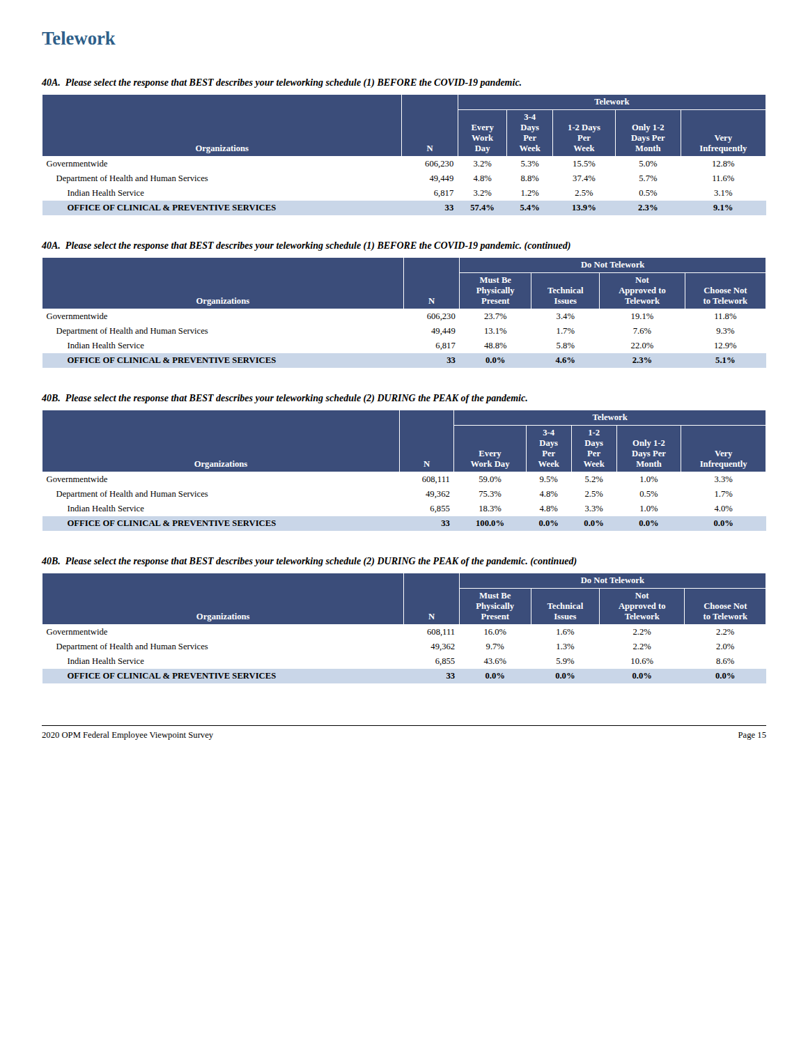Telework
40A. Please select the response that BEST describes your teleworking schedule (1) BEFORE the COVID-19 pandemic.
| Organizations | N | Telework |
| --- | --- | --- |
| Every Work Day | 3-4 Days Per Week | 1-2 Days Per Week | Only 1-2 Days Per Month | Very Infrequently |
| Governmentwide | 606,230 | 3.2% | 5.3% | 15.5% | 5.0% | 12.8% |
| Department of Health and Human Services | 49,449 | 4.8% | 8.8% | 37.4% | 5.7% | 11.6% |
| Indian Health Service | 6,817 | 3.2% | 1.2% | 2.5% | 0.5% | 3.1% |
| OFFICE OF CLINICAL & PREVENTIVE SERVICES | 33 | 57.4% | 5.4% | 13.9% | 2.3% | 9.1% |
40A. Please select the response that BEST describes your teleworking schedule (1) BEFORE the COVID-19 pandemic. (continued)
| Organizations | N | Do Not Telework |
| --- | --- | --- |
| Must Be Physically Present | Technical Issues | Not Approved to Telework | Choose Not to Telework |
| Governmentwide | 606,230 | 23.7% | 3.4% | 19.1% | 11.8% |
| Department of Health and Human Services | 49,449 | 13.1% | 1.7% | 7.6% | 9.3% |
| Indian Health Service | 6,817 | 48.8% | 5.8% | 22.0% | 12.9% |
| OFFICE OF CLINICAL & PREVENTIVE SERVICES | 33 | 0.0% | 4.6% | 2.3% | 5.1% |
40B. Please select the response that BEST describes your teleworking schedule (2) DURING the PEAK of the pandemic.
| Organizations | N | Telework |
| --- | --- | --- |
| Every Work Day | 3-4 Days Per Week | 1-2 Days Per Week | Only 1-2 Days Per Month | Very Infrequently |
| Governmentwide | 608,111 | 59.0% | 9.5% | 5.2% | 1.0% | 3.3% |
| Department of Health and Human Services | 49,362 | 75.3% | 4.8% | 2.5% | 0.5% | 1.7% |
| Indian Health Service | 6,855 | 18.3% | 4.8% | 3.3% | 1.0% | 4.0% |
| OFFICE OF CLINICAL & PREVENTIVE SERVICES | 33 | 100.0% | 0.0% | 0.0% | 0.0% | 0.0% |
40B. Please select the response that BEST describes your teleworking schedule (2) DURING the PEAK of the pandemic. (continued)
| Organizations | N | Do Not Telework |
| --- | --- | --- |
| Must Be Physically Present | Technical Issues | Not Approved to Telework | Choose Not to Telework |
| Governmentwide | 608,111 | 16.0% | 1.6% | 2.2% | 2.2% |
| Department of Health and Human Services | 49,362 | 9.7% | 1.3% | 2.2% | 2.0% |
| Indian Health Service | 6,855 | 43.6% | 5.9% | 10.6% | 8.6% |
| OFFICE OF CLINICAL & PREVENTIVE SERVICES | 33 | 0.0% | 0.0% | 0.0% | 0.0% |
2020 OPM Federal Employee Viewpoint Survey Page 15